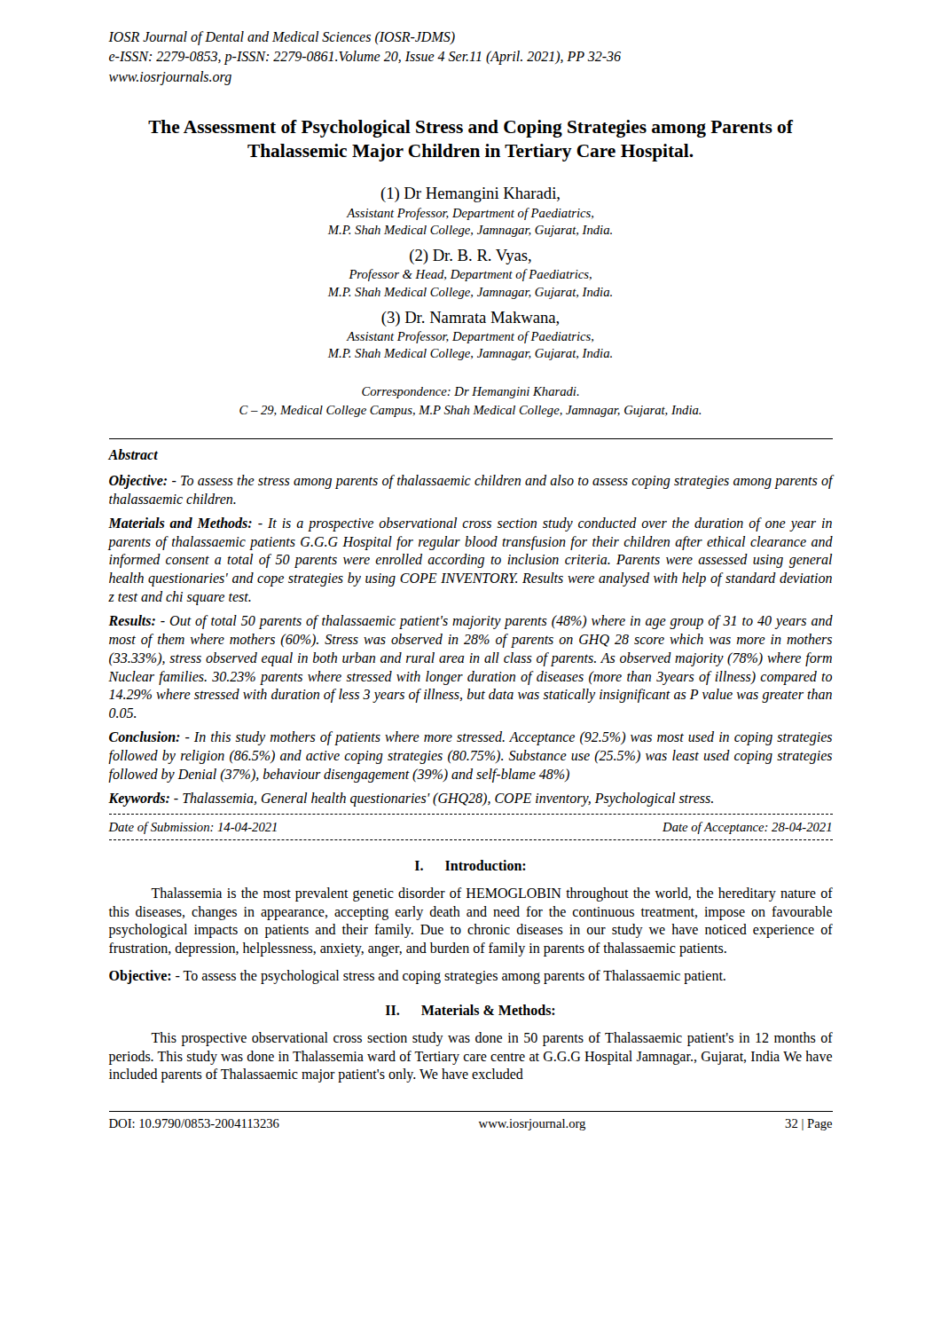IOSR Journal of Dental and Medical Sciences (IOSR-JDMS)
e-ISSN: 2279-0853, p-ISSN: 2279-0861.Volume 20, Issue 4 Ser.11 (April. 2021), PP 32-36
www.iosrjournals.org
The Assessment of Psychological Stress and Coping Strategies among Parents of Thalassemic Major Children in Tertiary Care Hospital.
(1) Dr Hemangini Kharadi,
Assistant Professor, Department of Paediatrics,
M.P. Shah Medical College, Jamnagar, Gujarat, India.
(2) Dr. B. R. Vyas,
Professor & Head, Department of Paediatrics,
M.P. Shah Medical College, Jamnagar, Gujarat, India.
(3) Dr. Namrata Makwana,
Assistant Professor, Department of Paediatrics,
M.P. Shah Medical College, Jamnagar, Gujarat, India.
Correspondence: Dr Hemangini Kharadi.
C – 29, Medical College Campus, M.P Shah Medical College, Jamnagar, Gujarat, India.
Abstract
Objective: - To assess the stress among parents of thalassaemic children and also to assess coping strategies among parents of thalassaemic children.
Materials and Methods: - It is a prospective observational cross section study conducted over the duration of one year in parents of thalassaemic patients G.G.G Hospital for regular blood transfusion for their children after ethical clearance and informed consent a total of 50 parents were enrolled according to inclusion criteria. Parents were assessed using general health questionaries' and cope strategies by using COPE INVENTORY. Results were analysed with help of standard deviation z test and chi square test.
Results: - Out of total 50 parents of thalassaemic patient's majority parents (48%) where in age group of 31 to 40 years and most of them where mothers (60%). Stress was observed in 28% of parents on GHQ 28 score which was more in mothers (33.33%), stress observed equal in both urban and rural area in all class of parents. As observed majority (78%) where form Nuclear families. 30.23% parents where stressed with longer duration of diseases (more than 3years of illness) compared to 14.29% where stressed with duration of less 3 years of illness, but data was statically insignificant as P value was greater than 0.05.
Conclusion: - In this study mothers of patients where more stressed. Acceptance (92.5%) was most used in coping strategies followed by religion (86.5%) and active coping strategies (80.75%). Substance use (25.5%) was least used coping strategies followed by Denial (37%), behaviour disengagement (39%) and self-blame 48%)
Keywords: - Thalassemia, General health questionaries' (GHQ28), COPE inventory, Psychological stress.
Date of Submission: 14-04-2021 Date of Acceptance: 28-04-2021
I. Introduction:
Thalassemia is the most prevalent genetic disorder of HEMOGLOBIN throughout the world, the hereditary nature of this diseases, changes in appearance, accepting early death and need for the continuous treatment, impose on favourable psychological impacts on patients and their family. Due to chronic diseases in our study we have noticed experience of frustration, depression, helplessness, anxiety, anger, and burden of family in parents of thalassaemic patients.
Objective: - To assess the psychological stress and coping strategies among parents of Thalassaemic patient.
II. Materials & Methods:
This prospective observational cross section study was done in 50 parents of Thalassaemic patient's in 12 months of periods. This study was done in Thalassemia ward of Tertiary care centre at G.G.G Hospital Jamnagar., Gujarat, India We have included parents of Thalassaemic major patient's only. We have excluded
DOI: 10.9790/0853-2004113236 www.iosrjournal.org 32 | Page